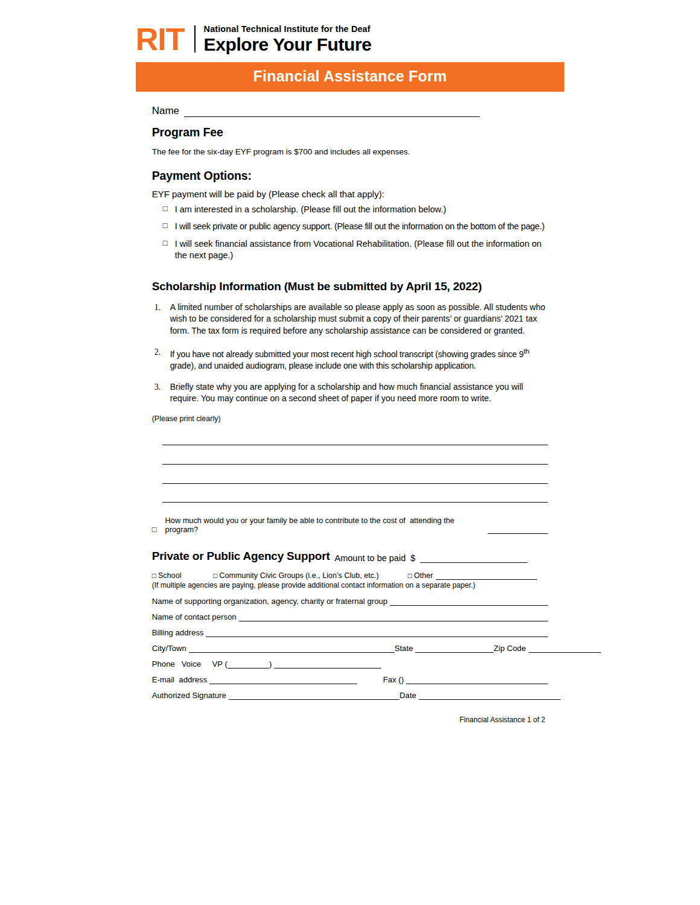RIT
National Technical Institute for the Deaf
Explore Your Future
Financial Assistance Form
Name
Program Fee
The fee for the six-day EYF program is $700 and includes all expenses.
Payment Options:
EYF payment will be paid by (Please check all that apply):
I am interested in a scholarship. (Please fill out the information below.)
I will seek private or public agency support. (Please fill out the information on the bottom of the page.)
I will seek financial assistance from Vocational Rehabilitation. (Please fill out the information on the next page.)
Scholarship Information (Must be submitted by April 15, 2022)
A limited number of scholarships are available so please apply as soon as possible. All students who wish to be considered for a scholarship must submit a copy of their parents’ or guardians’ 2021 tax form. The tax form is required before any scholarship assistance can be considered or granted.
If you have not already submitted your most recent high school transcript (showing grades since 9th grade), and unaided audiogram, please include one with this scholarship application.
Briefly state why you are applying for a scholarship and how much financial assistance you will require. You may continue on a second sheet of paper if you need more room to write.
(Please print clearly)
How much would you or your family be able to contribute to the cost of attending the program?
Private or Public Agency Support Amount to be paid $
School Community Civic Groups (i.e., Lion’s Club, etc.) Other
(If multiple agencies are paying, please provide additional contact information on a separate paper.)
Name of supporting organization, agency, charity or fraternal group
Name of contact person
Billing address
City/Town State Zip Code
Phone Voice VP ( )
E-mail address Fax ( )
Authorized Signature Date
Financial Assistance 1 of 2